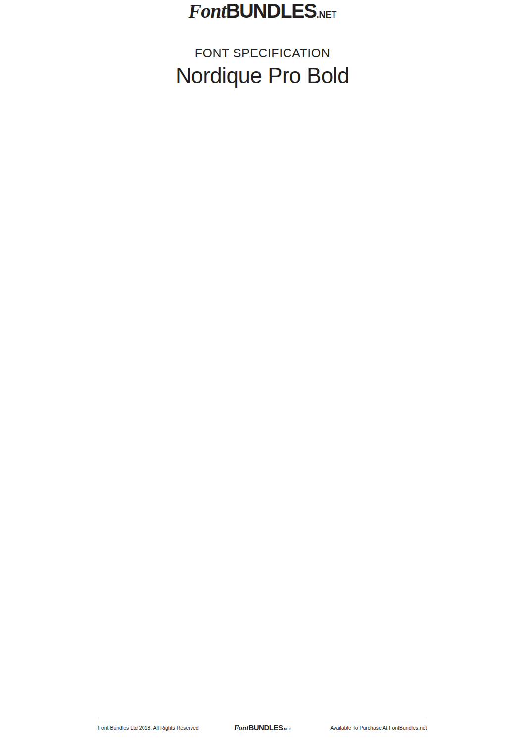Font BUNDLES.NET
FONT SPECIFICATION
Nordique Pro Bold
Font Bundles Ltd 2018. All Rights Reserved
Font BUNDLES.NET
Available To Purchase At FontBundles.net